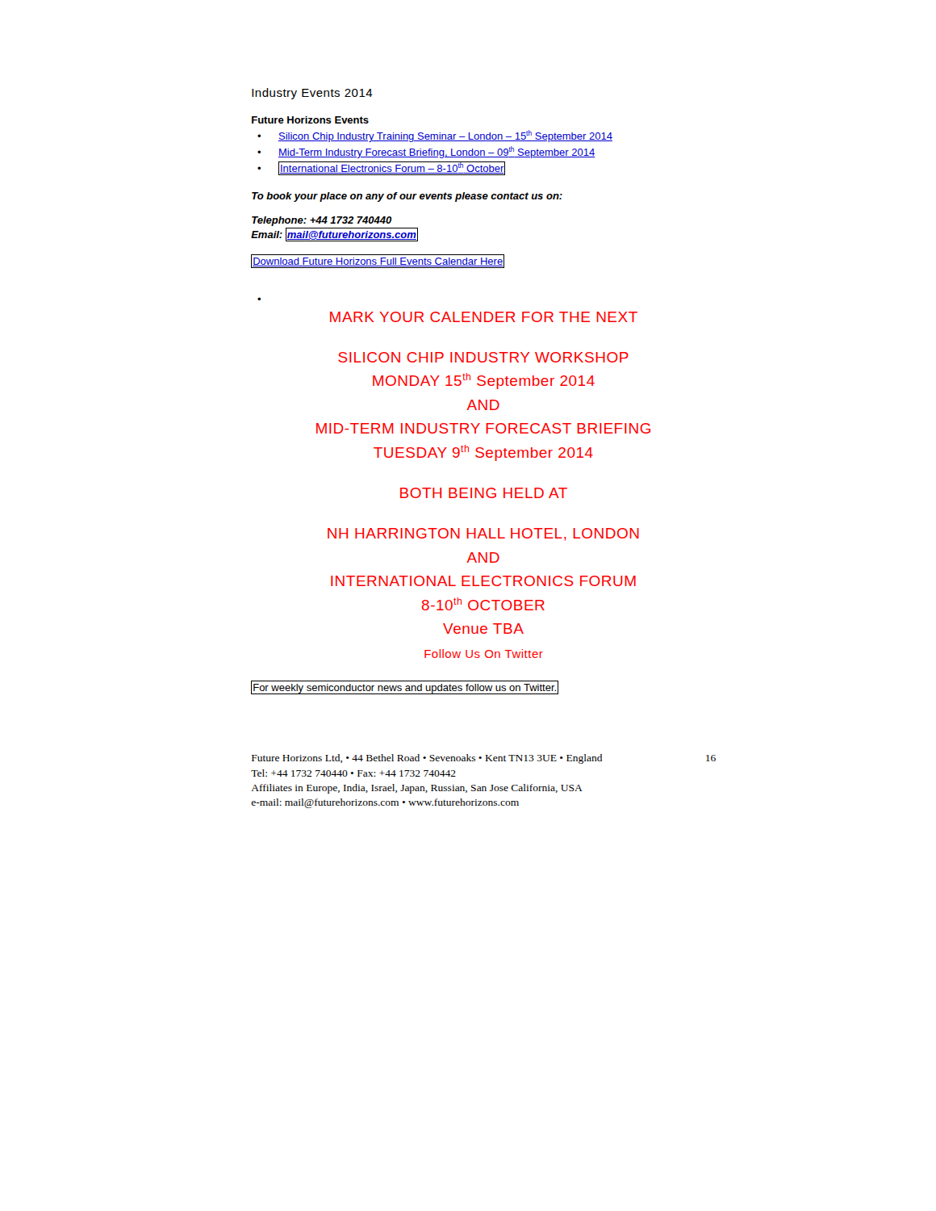Industry Events 2014
Future Horizons Events
Silicon Chip Industry Training Seminar – London – 15th September 2014
Mid-Term Industry Forecast Briefing, London – 09th September 2014
International Electronics Forum – 8-10th October
To book your place on any of our events please contact us on:
Telephone: +44 1732 740440
Email: mail@futurehorizons.com
Download Future Horizons Full Events Calendar Here
MARK YOUR CALENDER FOR THE NEXT SILICON CHIP INDUSTRY WORKSHOP
MONDAY 15th September 2014
AND
MID-TERM INDUSTRY FORECAST BRIEFING
TUESDAY 9th September 2014 BOTH BEING HELD AT NH HARRINGTON HALL HOTEL, LONDON
AND
INTERNATIONAL ELECTRONICS FORUM
8-10th OCTOBER
Venue TBA
Follow Us On Twitter
For weekly semiconductor news and updates follow us on Twitter.
16 Future Horizons Ltd, • 44 Bethel Road • Sevenoaks • Kent TN13 3UE • England
Tel: +44 1732 740440 • Fax: +44 1732 740442
Affiliates in Europe, India, Israel, Japan, Russian, San Jose California, USA
e-mail: mail@futurehorizons.com • www.futurehorizons.com